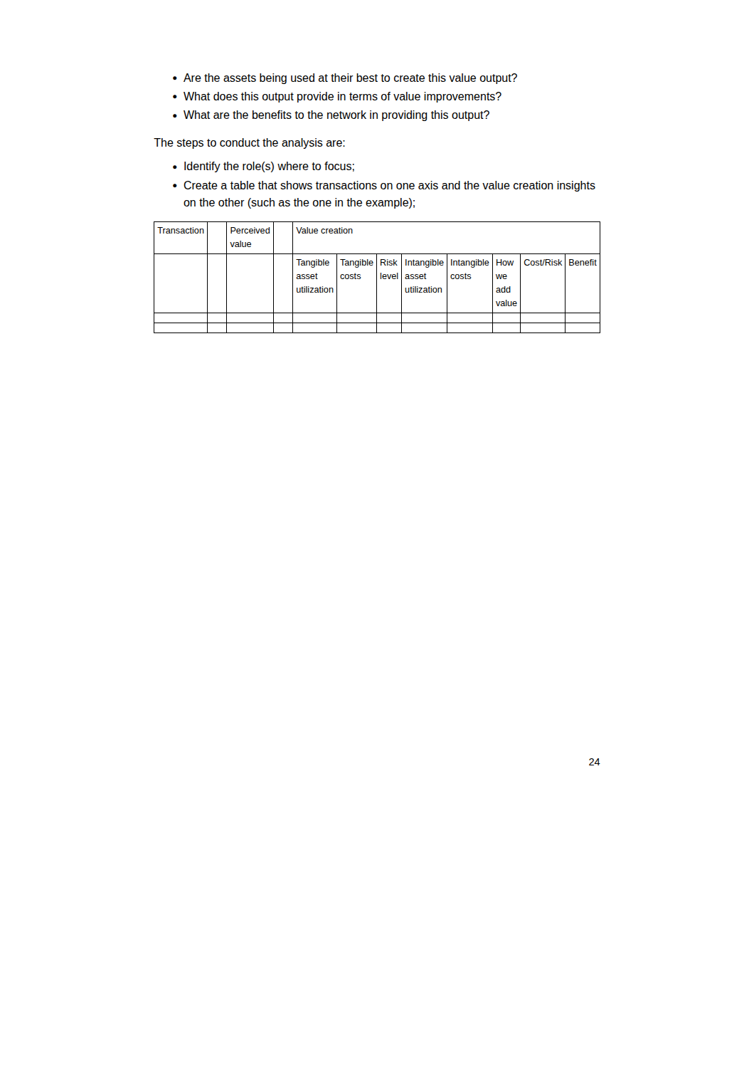Are the assets being used at their best to create this value output?
What does this output provide in terms of value improvements?
What are the benefits to the network in providing this output?
The steps to conduct the analysis are:
Identify the role(s) where to focus;
Create a table that shows transactions on one axis and the value creation insights on the other (such as the one in the example);
| Transaction | | Perceived value | | Value creation |
| --- | --- | --- | --- | --- |
| | | | | Tangible asset utilization | Tangible costs | Risk level | Intangible asset utilization | Intangible costs | How we add value | Cost/Risk | Benefit |
24